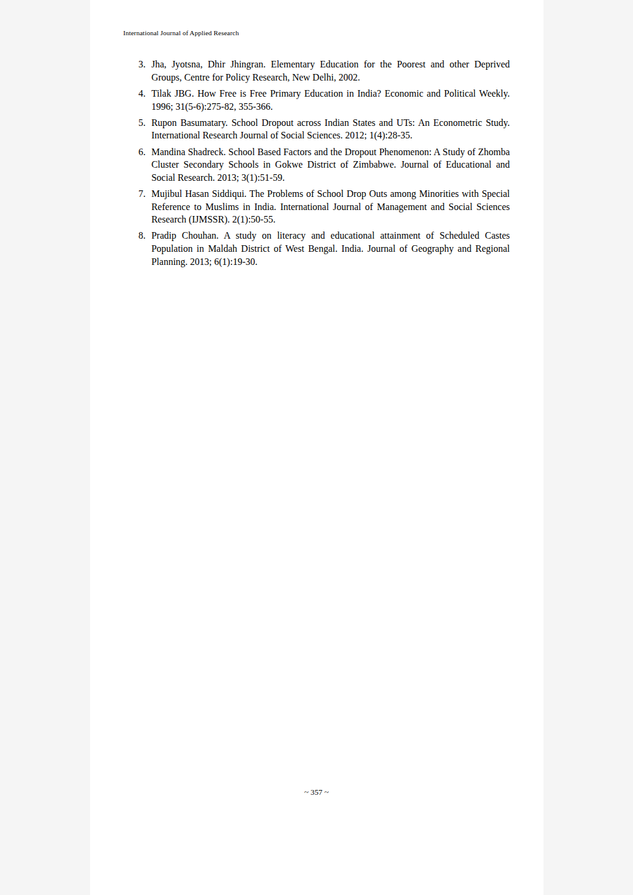International Journal of Applied Research
Jha, Jyotsna, Dhir Jhingran. Elementary Education for the Poorest and other Deprived Groups, Centre for Policy Research, New Delhi, 2002.
Tilak JBG. How Free is Free Primary Education in India? Economic and Political Weekly. 1996; 31(5-6):275-82, 355-366.
Rupon Basumatary. School Dropout across Indian States and UTs: An Econometric Study. International Research Journal of Social Sciences. 2012; 1(4):28-35.
Mandina Shadreck. School Based Factors and the Dropout Phenomenon: A Study of Zhomba Cluster Secondary Schools in Gokwe District of Zimbabwe. Journal of Educational and Social Research. 2013; 3(1):51-59.
Mujibul Hasan Siddiqui. The Problems of School Drop Outs among Minorities with Special Reference to Muslims in India. International Journal of Management and Social Sciences Research (IJMSSR). 2(1):50-55.
Pradip Chouhan. A study on literacy and educational attainment of Scheduled Castes Population in Maldah District of West Bengal. India. Journal of Geography and Regional Planning. 2013; 6(1):19-30.
~ 357 ~